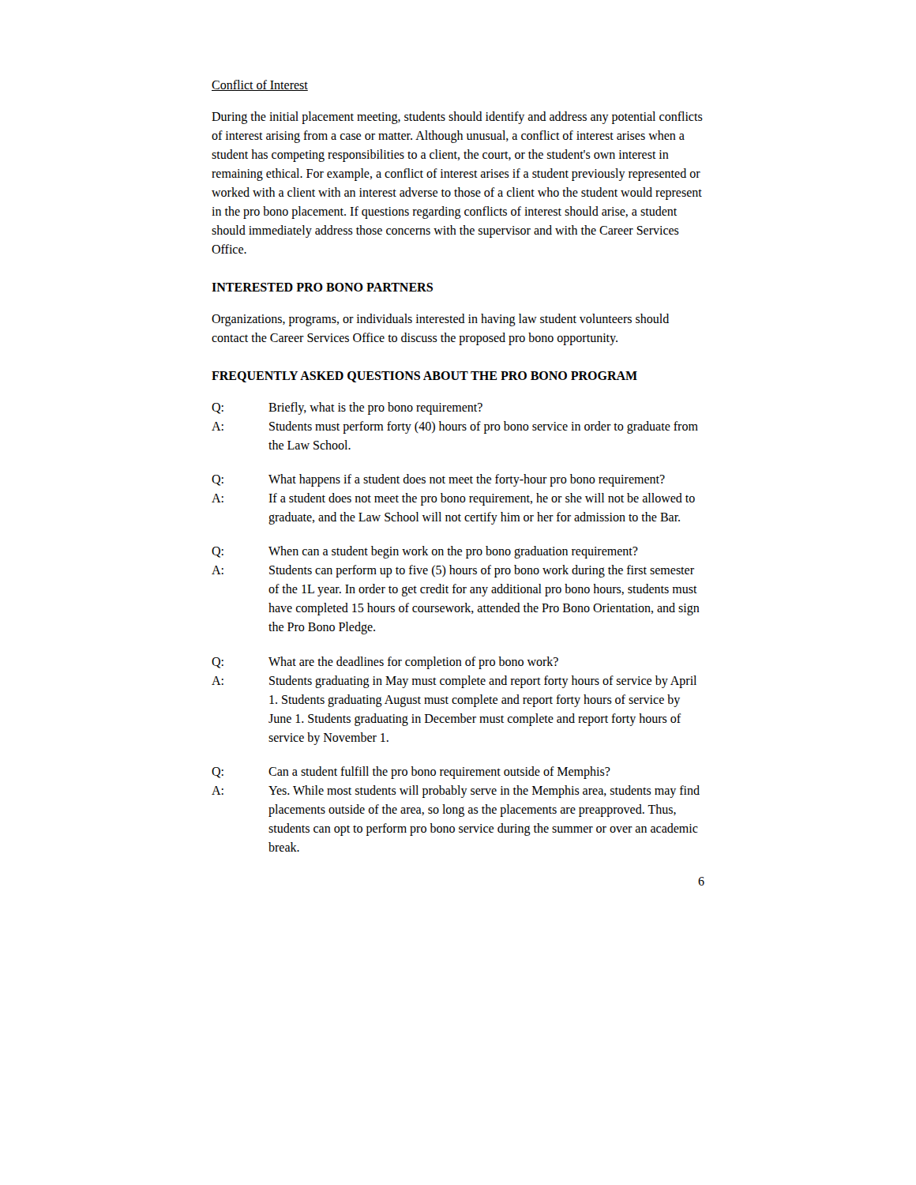Conflict of Interest
During the initial placement meeting, students should identify and address any potential conflicts of interest arising from a case or matter. Although unusual, a conflict of interest arises when a student has competing responsibilities to a client, the court, or the student's own interest in remaining ethical. For example, a conflict of interest arises if a student previously represented or worked with a client with an interest adverse to those of a client who the student would represent in the pro bono placement. If questions regarding conflicts of interest should arise, a student should immediately address those concerns with the supervisor and with the Career Services Office.
Interested Pro Bono Partners
Organizations, programs, or individuals interested in having law student volunteers should contact the Career Services Office to discuss the proposed pro bono opportunity.
Frequently Asked Questions About the Pro Bono Program
Q: Briefly, what is the pro bono requirement?
A: Students must perform forty (40) hours of pro bono service in order to graduate from the Law School.
Q: What happens if a student does not meet the forty-hour pro bono requirement?
A: If a student does not meet the pro bono requirement, he or she will not be allowed to graduate, and the Law School will not certify him or her for admission to the Bar.
Q: When can a student begin work on the pro bono graduation requirement?
A: Students can perform up to five (5) hours of pro bono work during the first semester of the 1L year. In order to get credit for any additional pro bono hours, students must have completed 15 hours of coursework, attended the Pro Bono Orientation, and sign the Pro Bono Pledge.
Q: What are the deadlines for completion of pro bono work?
A: Students graduating in May must complete and report forty hours of service by April 1. Students graduating August must complete and report forty hours of service by June 1. Students graduating in December must complete and report forty hours of service by November 1.
Q: Can a student fulfill the pro bono requirement outside of Memphis?
A: Yes. While most students will probably serve in the Memphis area, students may find placements outside of the area, so long as the placements are preapproved. Thus, students can opt to perform pro bono service during the summer or over an academic break.
6